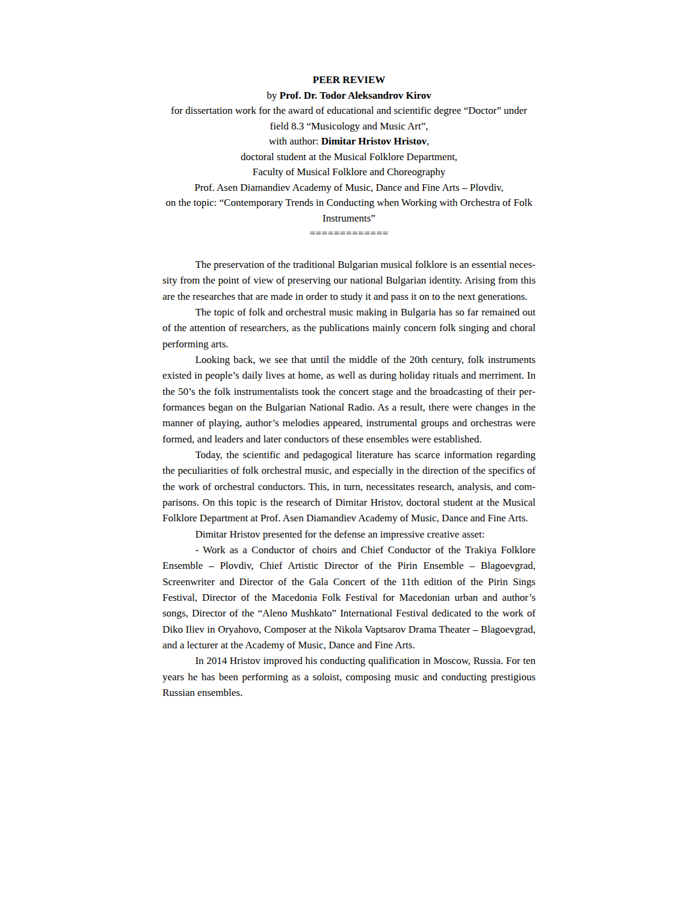PEER REVIEW
by Prof. Dr. Todor Aleksandrov Kirov
for dissertation work for the award of educational and scientific degree “Doctor” under field 8.3 “Musicology and Music Art”,
with author: Dimitar Hristov Hristov,
doctoral student at the Musical Folklore Department,
Faculty of Musical Folklore and Choreography
Prof. Asen Diamandiev Academy of Music, Dance and Fine Arts – Plovdiv,
on the topic: “Contemporary Trends in Conducting when Working with Orchestra of Folk Instruments”
=============
The preservation of the traditional Bulgarian musical folklore is an essential necessity from the point of view of preserving our national Bulgarian identity. Arising from this are the researches that are made in order to study it and pass it on to the next generations.
The topic of folk and orchestral music making in Bulgaria has so far remained out of the attention of researchers, as the publications mainly concern folk singing and choral performing arts.
Looking back, we see that until the middle of the 20th century, folk instruments existed in people’s daily lives at home, as well as during holiday rituals and merriment. In the 50’s the folk instrumentalists took the concert stage and the broadcasting of their performances began on the Bulgarian National Radio. As a result, there were changes in the manner of playing, author’s melodies appeared, instrumental groups and orchestras were formed, and leaders and later conductors of these ensembles were established.
Today, the scientific and pedagogical literature has scarce information regarding the peculiarities of folk orchestral music, and especially in the direction of the specifics of the work of orchestral conductors. This, in turn, necessitates research, analysis, and comparisons. On this topic is the research of Dimitar Hristov, doctoral student at the Musical Folklore Department at Prof. Asen Diamandiev Academy of Music, Dance and Fine Arts.
Dimitar Hristov presented for the defense an impressive creative asset:
- Work as a Conductor of choirs and Chief Conductor of the Trakiya Folklore Ensemble – Plovdiv, Chief Artistic Director of the Pirin Ensemble – Blagoevgrad, Screenwriter and Director of the Gala Concert of the 11th edition of the Pirin Sings Festival, Director of the Macedonia Folk Festival for Macedonian urban and author’s songs, Director of the “Aleno Mushkato” International Festival dedicated to the work of Diko Iliev in Oryahovo, Composer at the Nikola Vaptsarov Drama Theater – Blagoevgrad, and a lecturer at the Academy of Music, Dance and Fine Arts.
In 2014 Hristov improved his conducting qualification in Moscow, Russia. For ten years he has been performing as a soloist, composing music and conducting prestigious Russian ensembles.